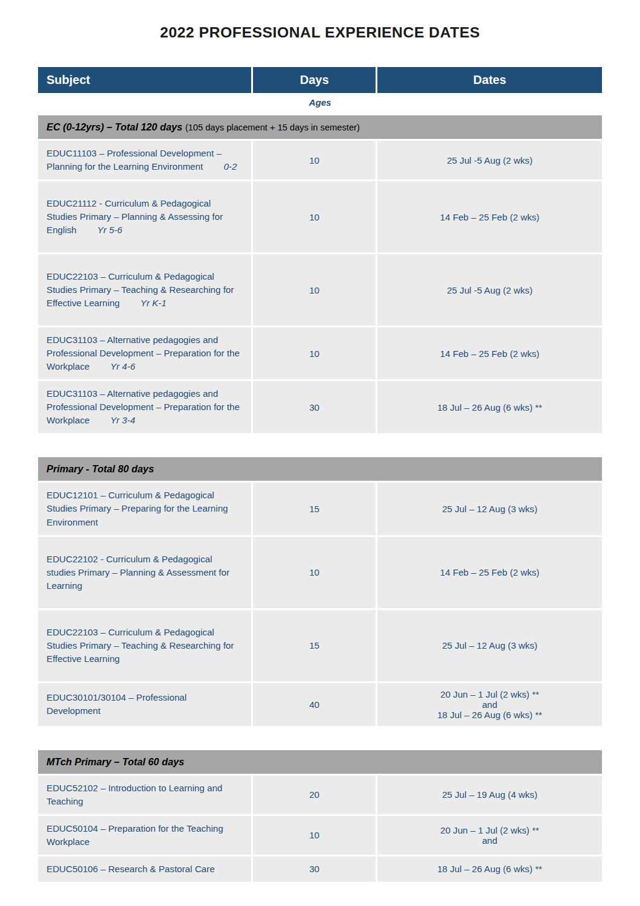2022 PROFESSIONAL EXPERIENCE DATES
| Subject | Days | Dates |
| --- | --- | --- |
| Ages |
| EC (0-12yrs) – Total 120 days (105 days placement + 15 days in semester) |
| EDUC11103 – Professional Development – Planning for the Learning Environment 0-2 | 10 | 25 Jul -5 Aug (2 wks) |
| EDUC21112 - Curriculum & Pedagogical Studies Primary – Planning & Assessing for English Yr 5-6 | 10 | 14 Feb – 25 Feb (2 wks) |
| EDUC22103 – Curriculum & Pedagogical Studies Primary – Teaching & Researching for Effective Learning Yr K-1 | 10 | 25 Jul -5 Aug (2 wks) |
| EDUC31103 – Alternative pedagogies and Professional Development – Preparation for the Workplace Yr 4-6 | 10 | 14 Feb – 25 Feb (2 wks) |
| EDUC31103 – Alternative pedagogies and Professional Development – Preparation for the Workplace Yr 3-4 | 30 | 18 Jul – 26 Aug (6 wks) ** |
| Primary - Total 80 days |
| EDUC12101 – Curriculum & Pedagogical Studies Primary – Preparing for the Learning Environment | 15 | 25 Jul – 12 Aug (3 wks) |
| EDUC22102 - Curriculum & Pedagogical studies Primary – Planning & Assessment for Learning | 10 | 14 Feb – 25 Feb (2 wks) |
| EDUC22103 – Curriculum & Pedagogical Studies Primary – Teaching & Researching for Effective Learning | 15 | 25 Jul – 12 Aug (3 wks) |
| EDUC30101/30104 – Professional Development | 40 | 20 Jun – 1 Jul (2 wks) ** and 18 Jul – 26 Aug (6 wks) ** |
| MTch Primary – Total 60 days |
| EDUC52102 – Introduction to Learning and Teaching | 20 | 25 Jul – 19 Aug (4 wks) |
| EDUC50104 – Preparation for the Teaching Workplace | 10 | 20 Jun – 1 Jul (2 wks) ** and |
| EDUC50106 – Research & Pastoral Care | 30 | 18 Jul – 26 Aug (6 wks) ** |